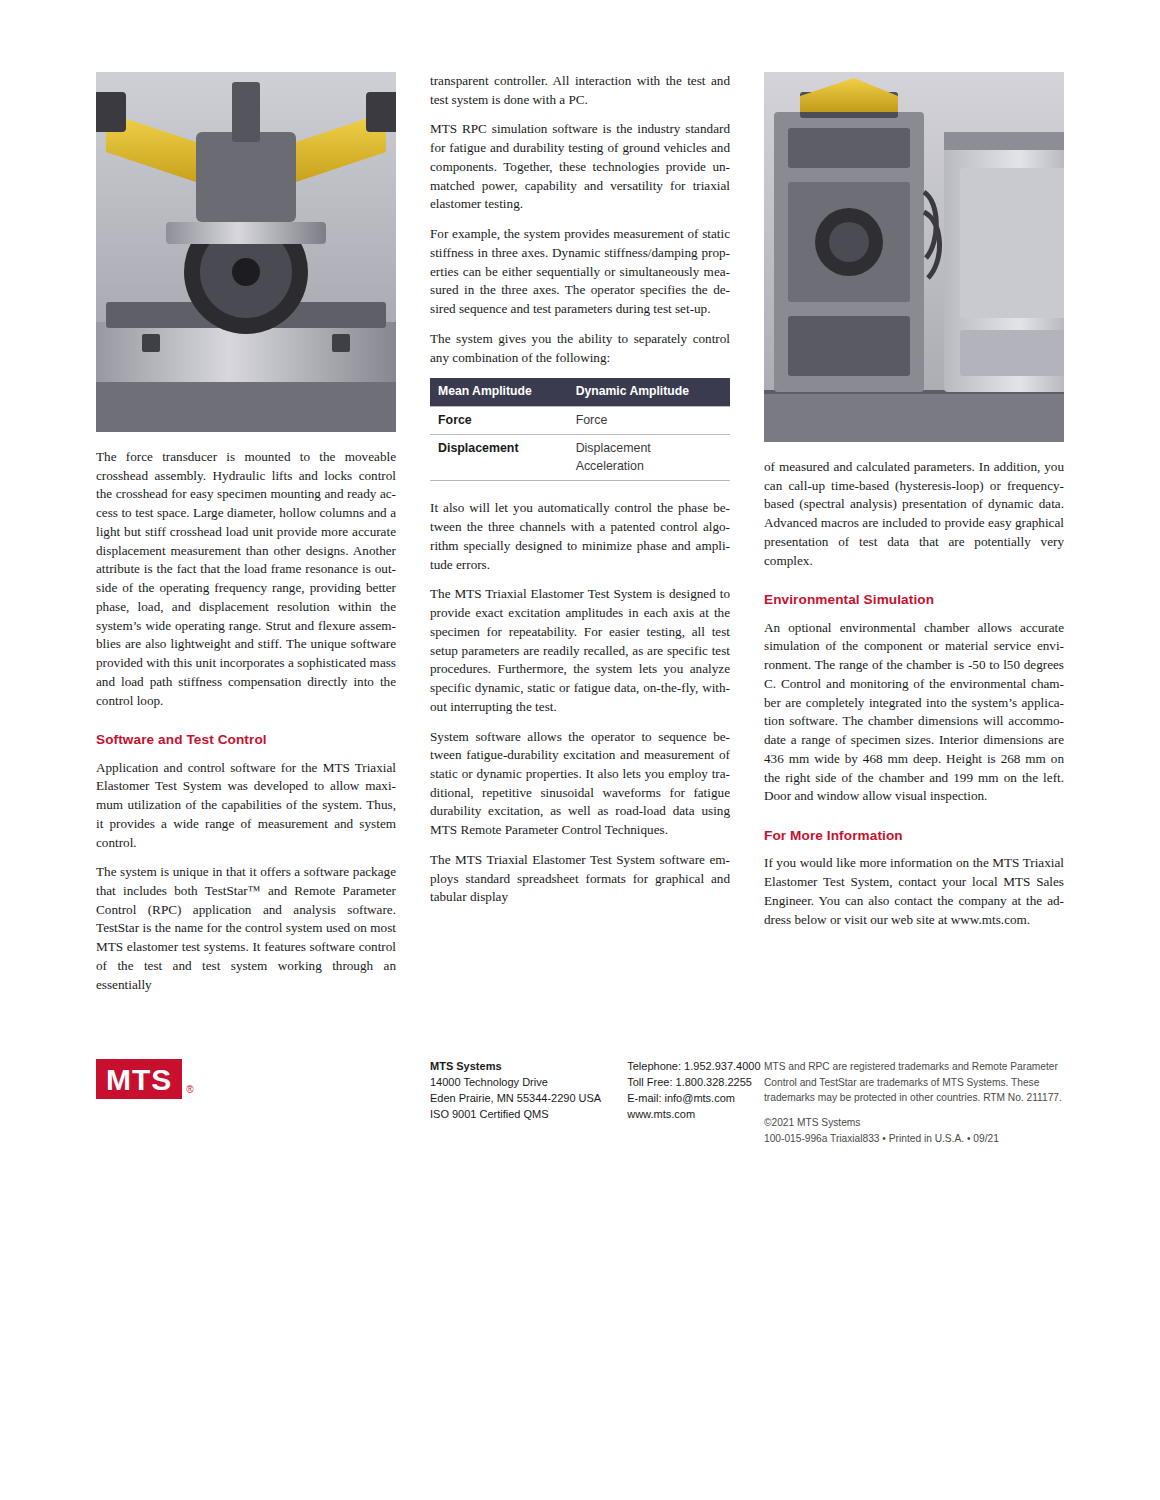The force transducer is mounted to the moveable crosshead assembly. Hydraulic lifts and locks control the crosshead for easy specimen mounting and ready access to test space. Large diameter, hollow columns and a light but stiff crosshead load unit provide more accurate displacement measurement than other designs. Another attribute is the fact that the load frame resonance is outside of the operating frequency range, providing better phase, load, and displacement resolution within the system’s wide operating range. Strut and flexure assemblies are also lightweight and stiff. The unique software provided with this unit incorporates a sophisticated mass and load path stiffness compensation directly into the control loop.
Software and Test Control
Application and control software for the MTS Triaxial Elastomer Test System was developed to allow maximum utilization of the capabilities of the system. Thus, it provides a wide range of measurement and system control.
The system is unique in that it offers a software package that includes both TestStar™ and Remote Parameter Control (RPC) application and analysis software. TestStar is the name for the control system used on most MTS elastomer test systems. It features software control of the test and test system working through an essentially
transparent controller. All interaction with the test and test system is done with a PC.
MTS RPC simulation software is the industry standard for fatigue and durability testing of ground vehicles and components. Together, these technologies provide unmatched power, capability and versatility for triaxial elastomer testing.
For example, the system provides measurement of static stiffness in three axes. Dynamic stiffness/damping properties can be either sequentially or simultaneously measured in the three axes. The operator specifies the desired sequence and test parameters during test set-up.
The system gives you the ability to separately control any combination of the following:
| Mean Amplitude | Dynamic Amplitude |
| --- | --- |
| Force | Force |
| Displacement | Displacement Acceleration |
It also will let you automatically control the phase between the three channels with a patented control algorithm specially designed to minimize phase and amplitude errors.
The MTS Triaxial Elastomer Test System is designed to provide exact excitation amplitudes in each axis at the specimen for repeatability. For easier testing, all test setup parameters are readily recalled, as are specific test procedures. Furthermore, the system lets you analyze specific dynamic, static or fatigue data, on-the-fly, without interrupting the test.
System software allows the operator to sequence between fatigue-durability excitation and measurement of static or dynamic properties. It also lets you employ traditional, repetitive sinusoidal waveforms for fatigue durability excitation, as well as road-load data using MTS Remote Parameter Control Techniques.
The MTS Triaxial Elastomer Test System software employs standard spreadsheet formats for graphical and tabular display
of measured and calculated parameters. In addition, you can call-up time-based (hysteresis-loop) or frequency-based (spectral analysis) presentation of dynamic data. Advanced macros are included to provide easy graphical presentation of test data that are potentially very complex.
Environmental Simulation
An optional environmental chamber allows accurate simulation of the component or material service environment. The range of the chamber is -50 to l50 degrees C. Control and monitoring of the environmental chamber are completely integrated into the system’s application software. The chamber dimensions will accommodate a range of specimen sizes. Interior dimensions are 436 mm wide by 468 mm deep. Height is 268 mm on the right side of the chamber and 199 mm on the left. Door and window allow visual inspection.
For More Information
If you would like more information on the MTS Triaxial Elastomer Test System, contact your local MTS Sales Engineer. You can also contact the company at the address below or visit our web site at www.mts.com.
MTS®
MTS Systems
14000 Technology Drive
Eden Prairie, MN 55344-2290 USA
ISO 9001 Certified QMS
Telephone: 1.952.937.4000
Toll Free: 1.800.328.2255
E-mail: info@mts.com
www.mts.com
MTS and RPC are registered trademarks and Remote Parameter Control and TestStar are trademarks of MTS Systems. These trademarks may be protected in other countries. RTM No. 211177.
©2021 MTS Systems
100-015-996a Triaxial833 • Printed in U.S.A. • 09/21